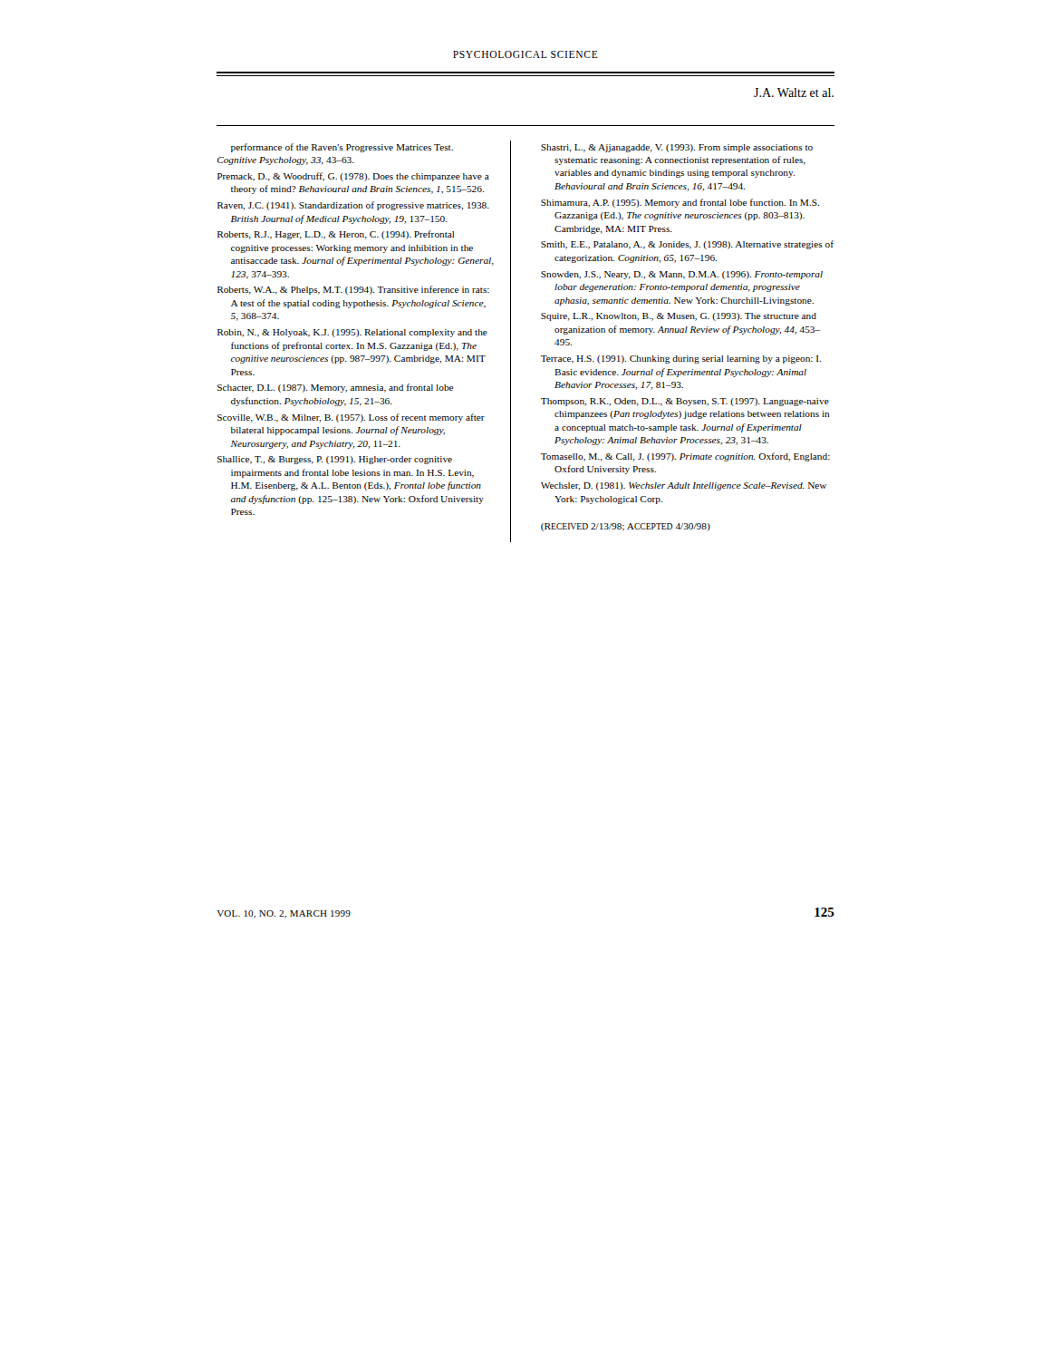PSYCHOLOGICAL SCIENCE
J.A. Waltz et al.
performance of the Raven's Progressive Matrices Test. Cognitive Psychology, 33, 43–63.
Premack, D., & Woodruff, G. (1978). Does the chimpanzee have a theory of mind? Behavioural and Brain Sciences, 1, 515–526.
Raven, J.C. (1941). Standardization of progressive matrices, 1938. British Journal of Medical Psychology, 19, 137–150.
Roberts, R.J., Hager, L.D., & Heron, C. (1994). Prefrontal cognitive processes: Working memory and inhibition in the antisaccade task. Journal of Experimental Psychology: General, 123, 374–393.
Roberts, W.A., & Phelps, M.T. (1994). Transitive inference in rats: A test of the spatial coding hypothesis. Psychological Science, 5, 368–374.
Robin, N., & Holyoak, K.J. (1995). Relational complexity and the functions of prefrontal cortex. In M.S. Gazzaniga (Ed.), The cognitive neurosciences (pp. 987–997). Cambridge, MA: MIT Press.
Schacter, D.L. (1987). Memory, amnesia, and frontal lobe dysfunction. Psychobiology, 15, 21–36.
Scoville, W.B., & Milner, B. (1957). Loss of recent memory after bilateral hippocampal lesions. Journal of Neurology, Neurosurgery, and Psychiatry, 20, 11–21.
Shallice, T., & Burgess, P. (1991). Higher-order cognitive impairments and frontal lobe lesions in man. In H.S. Levin, H.M. Eisenberg, & A.L. Benton (Eds.), Frontal lobe function and dysfunction (pp. 125–138). New York: Oxford University Press.
Shastri, L., & Ajjanagadde, V. (1993). From simple associations to systematic reasoning: A connectionist representation of rules, variables and dynamic bindings using temporal synchrony. Behavioural and Brain Sciences, 16, 417–494.
Shimamura, A.P. (1995). Memory and frontal lobe function. In M.S. Gazzaniga (Ed.), The cognitive neurosciences (pp. 803–813). Cambridge, MA: MIT Press.
Smith, E.E., Patalano, A., & Jonides, J. (1998). Alternative strategies of categorization. Cognition, 65, 167–196.
Snowden, J.S., Neary, D., & Mann, D.M.A. (1996). Fronto-temporal lobar degeneration: Fronto-temporal dementia, progressive aphasia, semantic dementia. New York: Churchill-Livingstone.
Squire, L.R., Knowlton, B., & Musen, G. (1993). The structure and organization of memory. Annual Review of Psychology, 44, 453–495.
Terrace, H.S. (1991). Chunking during serial learning by a pigeon: I. Basic evidence. Journal of Experimental Psychology: Animal Behavior Processes, 17, 81–93.
Thompson, R.K., Oden, D.L., & Boysen, S.T. (1997). Language-naive chimpanzees (Pan troglodytes) judge relations between relations in a conceptual match-to-sample task. Journal of Experimental Psychology: Animal Behavior Processes, 23, 31–43.
Tomasello, M., & Call, J. (1997). Primate cognition. Oxford, England: Oxford University Press.
Wechsler, D. (1981). Wechsler Adult Intelligence Scale–Revised. New York: Psychological Corp.
(RECEIVED 2/13/98; ACCEPTED 4/30/98)
VOL. 10, NO. 2, MARCH 1999
125